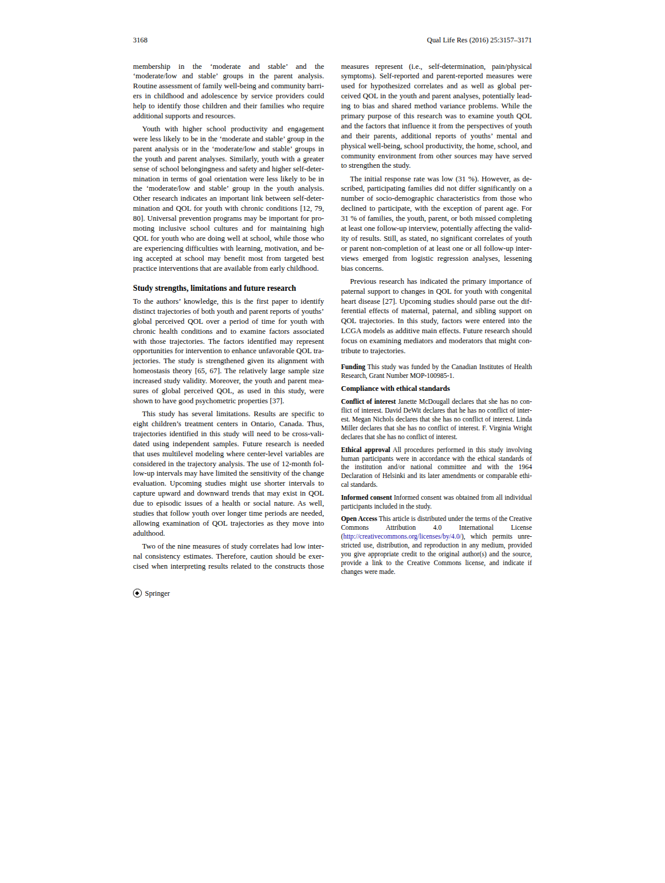3168 Qual Life Res (2016) 25:3157–3171
membership in the ‘moderate and stable’ and the ‘moderate/low and stable’ groups in the parent analysis. Routine assessment of family well-being and community barriers in childhood and adolescence by service providers could help to identify those children and their families who require additional supports and resources.
Youth with higher school productivity and engagement were less likely to be in the ‘moderate and stable’ group in the parent analysis or in the ‘moderate/low and stable’ groups in the youth and parent analyses. Similarly, youth with a greater sense of school belongingness and safety and higher self-determination in terms of goal orientation were less likely to be in the ‘moderate/low and stable’ group in the youth analysis. Other research indicates an important link between self-determination and QOL for youth with chronic conditions [12, 79, 80]. Universal prevention programs may be important for promoting inclusive school cultures and for maintaining high QOL for youth who are doing well at school, while those who are experiencing difficulties with learning, motivation, and being accepted at school may benefit most from targeted best practice interventions that are available from early childhood.
Study strengths, limitations and future research
To the authors’ knowledge, this is the first paper to identify distinct trajectories of both youth and parent reports of youths’ global perceived QOL over a period of time for youth with chronic health conditions and to examine factors associated with those trajectories. The factors identified may represent opportunities for intervention to enhance unfavorable QOL trajectories. The study is strengthened given its alignment with homeostasis theory [65, 67]. The relatively large sample size increased study validity. Moreover, the youth and parent measures of global perceived QOL, as used in this study, were shown to have good psychometric properties [37].
This study has several limitations. Results are specific to eight children’s treatment centers in Ontario, Canada. Thus, trajectories identified in this study will need to be cross-validated using independent samples. Future research is needed that uses multilevel modeling where center-level variables are considered in the trajectory analysis. The use of 12-month follow-up intervals may have limited the sensitivity of the change evaluation. Upcoming studies might use shorter intervals to capture upward and downward trends that may exist in QOL due to episodic issues of a health or social nature. As well, studies that follow youth over longer time periods are needed, allowing examination of QOL trajectories as they move into adulthood.
Two of the nine measures of study correlates had low internal consistency estimates. Therefore, caution should be exercised when interpreting results related to the constructs those measures represent (i.e., self-determination, pain/physical symptoms). Self-reported and parent-reported measures were used for hypothesized correlates and as well as global perceived QOL in the youth and parent analyses, potentially leading to bias and shared method variance problems. While the primary purpose of this research was to examine youth QOL and the factors that influence it from the perspectives of youth and their parents, additional reports of youths’ mental and physical well-being, school productivity, the home, school, and community environment from other sources may have served to strengthen the study.
The initial response rate was low (31 %). However, as described, participating families did not differ significantly on a number of socio-demographic characteristics from those who declined to participate, with the exception of parent age. For 31 % of families, the youth, parent, or both missed completing at least one follow-up interview, potentially affecting the validity of results. Still, as stated, no significant correlates of youth or parent non-completion of at least one or all follow-up interviews emerged from logistic regression analyses, lessening bias concerns.
Previous research has indicated the primary importance of paternal support to changes in QOL for youth with congenital heart disease [27]. Upcoming studies should parse out the differential effects of maternal, paternal, and sibling support on QOL trajectories. In this study, factors were entered into the LCGA models as additive main effects. Future research should focus on examining mediators and moderators that might contribute to trajectories.
Funding This study was funded by the Canadian Institutes of Health Research, Grant Number MOP-100985-1.
Compliance with ethical standards
Conflict of interest Janette McDougall declares that she has no conflict of interest. David DeWit declares that he has no conflict of interest. Megan Nichols declares that she has no conflict of interest. Linda Miller declares that she has no conflict of interest. F. Virginia Wright declares that she has no conflict of interest.
Ethical approval All procedures performed in this study involving human participants were in accordance with the ethical standards of the institution and/or national committee and with the 1964 Declaration of Helsinki and its later amendments or comparable ethical standards.
Informed consent Informed consent was obtained from all individual participants included in the study.
Open Access This article is distributed under the terms of the Creative Commons Attribution 4.0 International License (http://creativecommons.org/licenses/by/4.0/), which permits unrestricted use, distribution, and reproduction in any medium, provided you give appropriate credit to the original author(s) and the source, provide a link to the Creative Commons license, and indicate if changes were made.
Springer